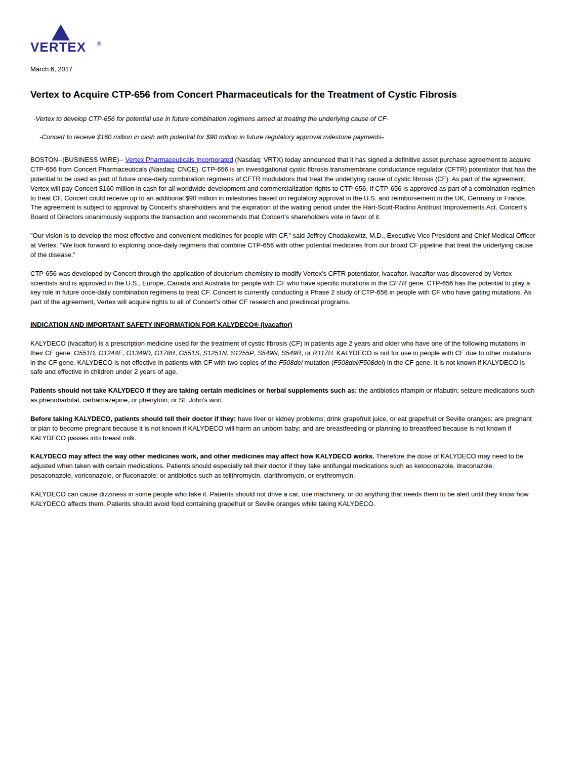VERTEX ®
March 6, 2017
Vertex to Acquire CTP-656 from Concert Pharmaceuticals for the Treatment of Cystic Fibrosis
-Vertex to develop CTP-656 for potential use in future combination regimens aimed at treating the underlying cause of CF-
-Concert to receive $160 million in cash with potential for $90 million in future regulatory approval milestone payments-
BOSTON--(BUSINESS WIRE)-- Vertex Pharmaceuticals Incorporated (Nasdaq: VRTX) today announced that it has signed a definitive asset purchase agreement to acquire CTP-656 from Concert Pharmaceuticals (Nasdaq: CNCE). CTP-656 is an investigational cystic fibrosis transmembrane conductance regulator (CFTR) potentiator that has the potential to be used as part of future once-daily combination regimens of CFTR modulators that treat the underlying cause of cystic fibrosis (CF). As part of the agreement, Vertex will pay Concert $160 million in cash for all worldwide development and commercialization rights to CTP-656. If CTP-656 is approved as part of a combination regimen to treat CF, Concert could receive up to an additional $90 million in milestones based on regulatory approval in the U.S. and reimbursement in the UK, Germany or France. The agreement is subject to approval by Concert's shareholders and the expiration of the waiting period under the Hart-Scott-Rodino Antitrust Improvements Act. Concert's Board of Directors unanimously supports the transaction and recommends that Concert's shareholders vote in favor of it.
"Our vision is to develop the most effective and convenient medicines for people with CF," said Jeffrey Chodakewitz, M.D., Executive Vice President and Chief Medical Officer at Vertex. "We look forward to exploring once-daily regimens that combine CTP-656 with other potential medicines from our broad CF pipeline that treat the underlying cause of the disease."
CTP-656 was developed by Concert through the application of deuterium chemistry to modify Vertex's CFTR potentiator, ivacaftor. Ivacaftor was discovered by Vertex scientists and is approved in the U.S., Europe, Canada and Australia for people with CF who have specific mutations in the CFTR gene. CTP-656 has the potential to play a key role in future once-daily combination regimens to treat CF. Concert is currently conducting a Phase 2 study of CTP-656 in people with CF who have gating mutations. As part of the agreement, Vertex will acquire rights to all of Concert's other CF research and preclinical programs.
INDICATION AND IMPORTANT SAFETY INFORMATION FOR KALYDECO® (ivacaftor)
KALYDECO (ivacaftor) is a prescription medicine used for the treatment of cystic fibrosis (CF) in patients age 2 years and older who have one of the following mutations in their CF gene: G551D, G1244E, G1349D, G178R, G551S, S1251N, S1255P, S549N, S549R, or R117H. KALYDECO is not for use in people with CF due to other mutations in the CF gene. KALYDECO is not effective in patients with CF with two copies of the F508del mutation (F508del/F508del) in the CF gene. It is not known if KALYDECO is safe and effective in children under 2 years of age.
Patients should not take KALYDECO if they are taking certain medicines or herbal supplements such as: the antibiotics rifampin or rifabutin; seizure medications such as phenobarbital, carbamazepine, or phenytoin; or St. John's wort.
Before taking KALYDECO, patients should tell their doctor if they: have liver or kidney problems; drink grapefruit juice, or eat grapefruit or Seville oranges; are pregnant or plan to become pregnant because it is not known if KALYDECO will harm an unborn baby; and are breastfeeding or planning to breastfeed because is not known if KALYDECO passes into breast milk.
KALYDECO may affect the way other medicines work, and other medicines may affect how KALYDECO works. Therefore the dose of KALYDECO may need to be adjusted when taken with certain medications. Patients should especially tell their doctor if they take antifungal medications such as ketoconazole, itraconazole, posaconazole, voriconazole, or fluconazole; or antibiotics such as telithromycin, clarithromycin, or erythromycin.
KALYDECO can cause dizziness in some people who take it. Patients should not drive a car, use machinery, or do anything that needs them to be alert until they know how KALYDECO affects them. Patients should avoid food containing grapefruit or Seville oranges while taking KALYDECO.